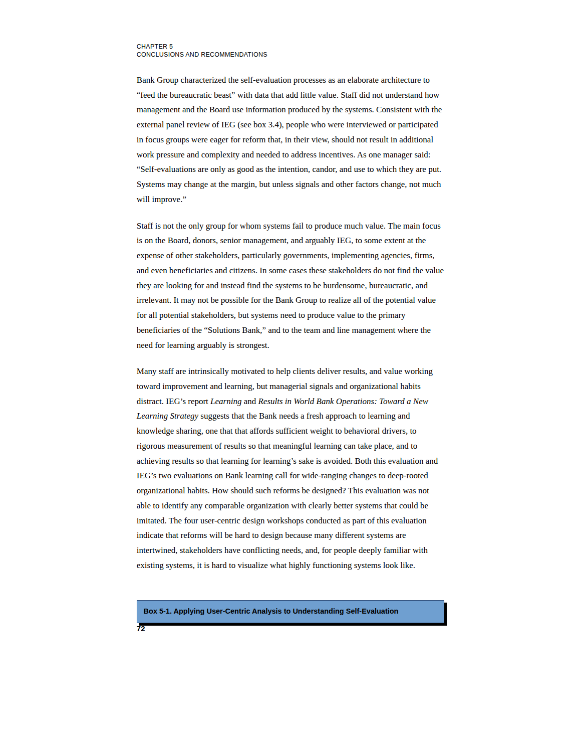Chapter 5
Conclusions and Recommendations
Bank Group characterized the self-evaluation processes as an elaborate architecture to “feed the bureaucratic beast” with data that add little value. Staff did not understand how management and the Board use information produced by the systems. Consistent with the external panel review of IEG (see box 3.4), people who were interviewed or participated in focus groups were eager for reform that, in their view, should not result in additional work pressure and complexity and needed to address incentives. As one manager said: “Self-evaluations are only as good as the intention, candor, and use to which they are put. Systems may change at the margin, but unless signals and other factors change, not much will improve.”
Staff is not the only group for whom systems fail to produce much value. The main focus is on the Board, donors, senior management, and arguably IEG, to some extent at the expense of other stakeholders, particularly governments, implementing agencies, firms, and even beneficiaries and citizens. In some cases these stakeholders do not find the value they are looking for and instead find the systems to be burdensome, bureaucratic, and irrelevant. It may not be possible for the Bank Group to realize all of the potential value for all potential stakeholders, but systems need to produce value to the primary beneficiaries of the “Solutions Bank,” and to the team and line management where the need for learning arguably is strongest.
Many staff are intrinsically motivated to help clients deliver results, and value working toward improvement and learning, but managerial signals and organizational habits distract. IEG’s report Learning and Results in World Bank Operations: Toward a New Learning Strategy suggests that the Bank needs a fresh approach to learning and knowledge sharing, one that that affords sufficient weight to behavioral drivers, to rigorous measurement of results so that meaningful learning can take place, and to achieving results so that learning for learning’s sake is avoided. Both this evaluation and IEG’s two evaluations on Bank learning call for wide-ranging changes to deep-rooted organizational habits. How should such reforms be designed? This evaluation was not able to identify any comparable organization with clearly better systems that could be imitated. The four user-centric design workshops conducted as part of this evaluation indicate that reforms will be hard to design because many different systems are intertwined, stakeholders have conflicting needs, and, for people deeply familiar with existing systems, it is hard to visualize what highly functioning systems look like.
Box 5-1. Applying User-Centric Analysis to Understanding Self-Evaluation
72